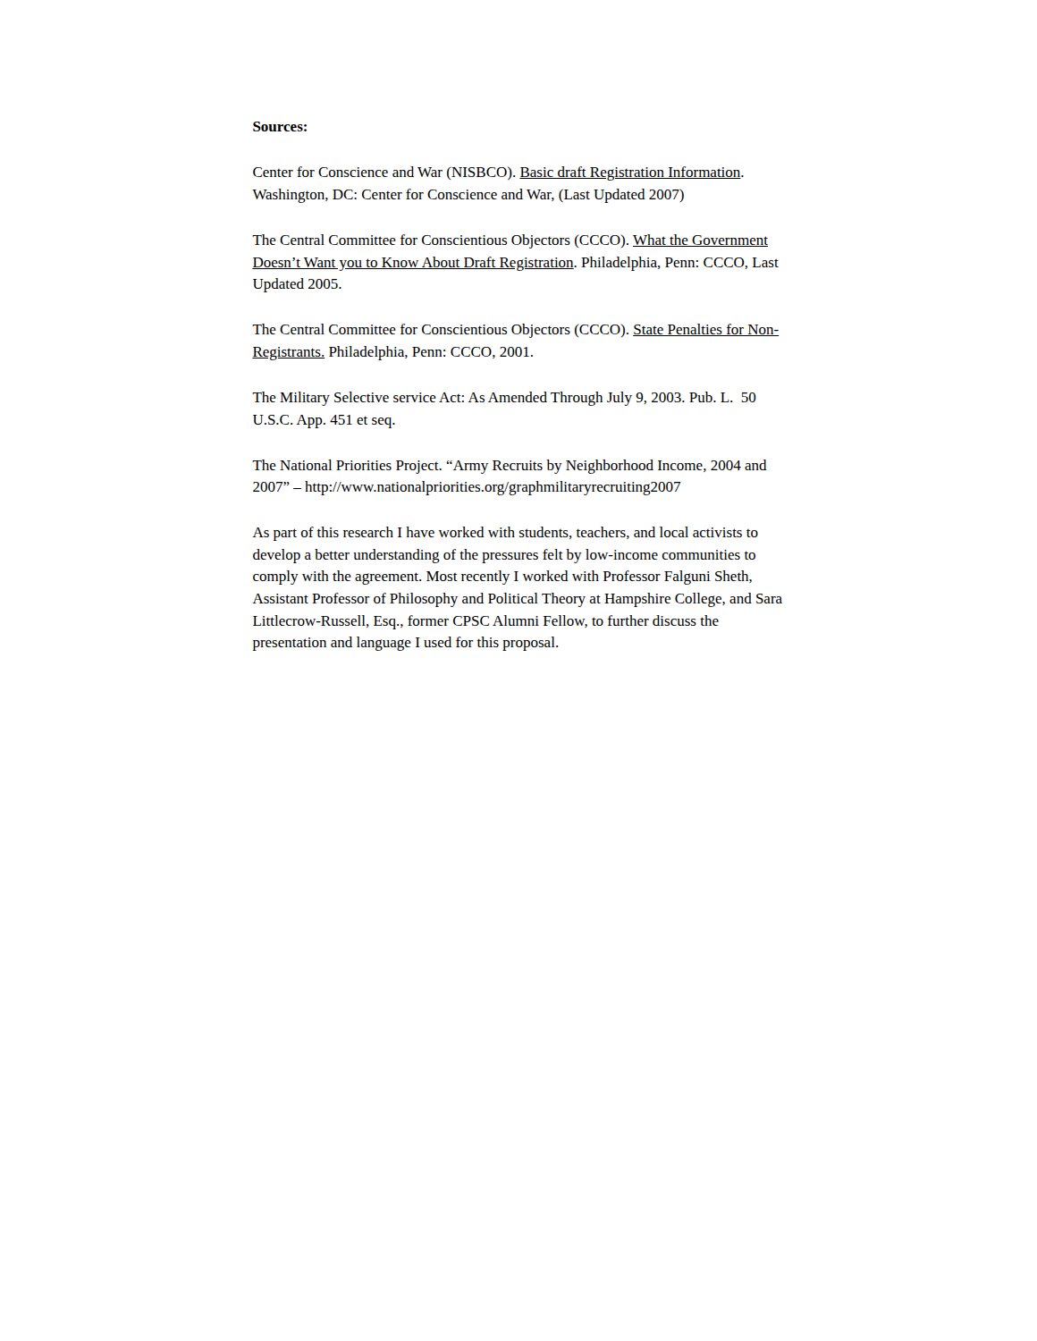Sources:
Center for Conscience and War (NISBCO). Basic draft Registration Information. Washington, DC: Center for Conscience and War, (Last Updated 2007)
The Central Committee for Conscientious Objectors (CCCO). What the Government Doesn’t Want you to Know About Draft Registration. Philadelphia, Penn: CCCO, Last Updated 2005.
The Central Committee for Conscientious Objectors (CCCO). State Penalties for Non-Registrants. Philadelphia, Penn: CCCO, 2001.
The Military Selective service Act: As Amended Through July 9, 2003. Pub. L. 50 U.S.C. App. 451 et seq.
The National Priorities Project. “Army Recruits by Neighborhood Income, 2004 and 2007” – http://www.nationalpriorities.org/graphmilitaryrecruiting2007
As part of this research I have worked with students, teachers, and local activists to develop a better understanding of the pressures felt by low-income communities to comply with the agreement. Most recently I worked with Professor Falguni Sheth, Assistant Professor of Philosophy and Political Theory at Hampshire College, and Sara Littlecrow-Russell, Esq., former CPSC Alumni Fellow, to further discuss the presentation and language I used for this proposal.